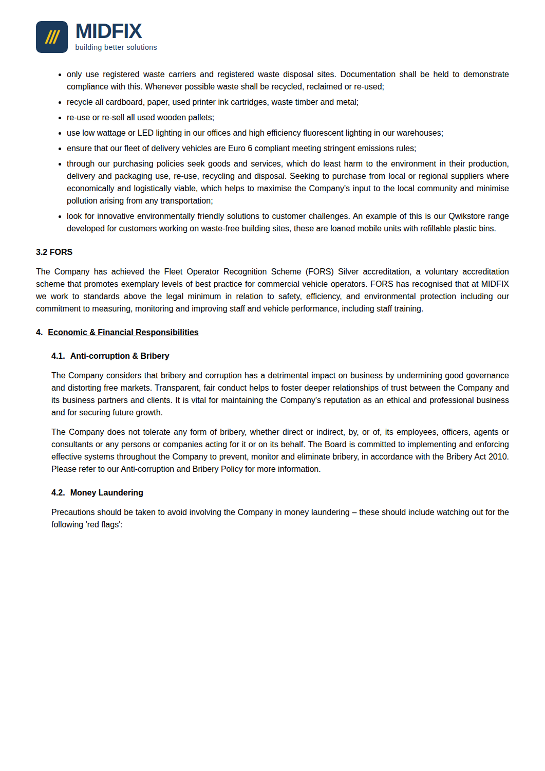///
MIDFIX
building better solutions
only use registered waste carriers and registered waste disposal sites. Documentation shall be held to demonstrate compliance with this. Whenever possible waste shall be recycled, reclaimed or re-used;
recycle all cardboard, paper, used printer ink cartridges, waste timber and metal;
re-use or re-sell all used wooden pallets;
use low wattage or LED lighting in our offices and high efficiency fluorescent lighting in our warehouses;
ensure that our fleet of delivery vehicles are Euro 6 compliant meeting stringent emissions rules;
through our purchasing policies seek goods and services, which do least harm to the environment in their production, delivery and packaging use, re-use, recycling and disposal. Seeking to purchase from local or regional suppliers where economically and logistically viable, which helps to maximise the Company's input to the local community and minimise pollution arising from any transportation;
look for innovative environmentally friendly solutions to customer challenges. An example of this is our Qwikstore range developed for customers working on waste-free building sites, these are loaned mobile units with refillable plastic bins.
3.2 FORS
The Company has achieved the Fleet Operator Recognition Scheme (FORS) Silver accreditation, a voluntary accreditation scheme that promotes exemplary levels of best practice for commercial vehicle operators. FORS has recognised that at MIDFIX we work to standards above the legal minimum in relation to safety, efficiency, and environmental protection including our commitment to measuring, monitoring and improving staff and vehicle performance, including staff training.
4. Economic & Financial Responsibilities
4.1. Anti-corruption & Bribery
The Company considers that bribery and corruption has a detrimental impact on business by undermining good governance and distorting free markets. Transparent, fair conduct helps to foster deeper relationships of trust between the Company and its business partners and clients. It is vital for maintaining the Company's reputation as an ethical and professional business and for securing future growth.
The Company does not tolerate any form of bribery, whether direct or indirect, by, or of, its employees, officers, agents or consultants or any persons or companies acting for it or on its behalf. The Board is committed to implementing and enforcing effective systems throughout the Company to prevent, monitor and eliminate bribery, in accordance with the Bribery Act 2010. Please refer to our Anti-corruption and Bribery Policy for more information.
4.2. Money Laundering
Precautions should be taken to avoid involving the Company in money laundering – these should include watching out for the following 'red flags':